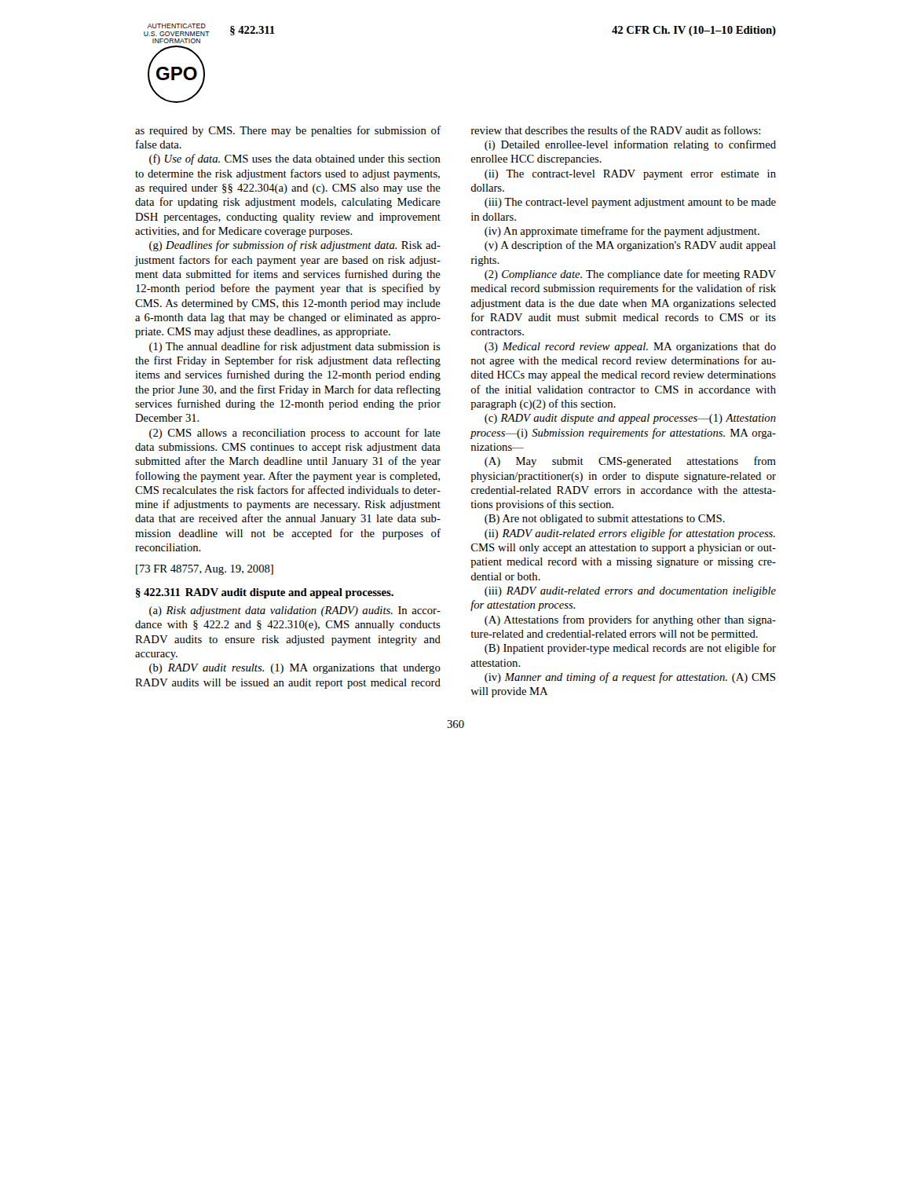Authenticated
U.S. Government
Information
GPO
§ 422.311
42 CFR Ch. IV (10–1–10 Edition)
as required by CMS. There may be penalties for submission of false data.
(f) Use of data. CMS uses the data obtained under this section to determine the risk adjustment factors used to adjust payments, as required under §§ 422.304(a) and (c). CMS also may use the data for updating risk adjustment models, calculating Medicare DSH percentages, conducting quality review and improvement activities, and for Medicare coverage purposes.
(g) Deadlines for submission of risk adjustment data. Risk adjustment factors for each payment year are based on risk adjustment data submitted for items and services furnished during the 12-month period before the payment year that is specified by CMS. As determined by CMS, this 12-month period may include a 6-month data lag that may be changed or eliminated as appropriate. CMS may adjust these deadlines, as appropriate.
(1) The annual deadline for risk adjustment data submission is the first Friday in September for risk adjustment data reflecting items and services furnished during the 12-month period ending the prior June 30, and the first Friday in March for data reflecting services furnished during the 12-month period ending the prior December 31.
(2) CMS allows a reconciliation process to account for late data submissions. CMS continues to accept risk adjustment data submitted after the March deadline until January 31 of the year following the payment year. After the payment year is completed, CMS recalculates the risk factors for affected individuals to determine if adjustments to payments are necessary. Risk adjustment data that are received after the annual January 31 late data submission deadline will not be accepted for the purposes of reconciliation.
[73 FR 48757, Aug. 19, 2008]
§ 422.311 RADV audit dispute and appeal processes.
(a) Risk adjustment data validation (RADV) audits. In accordance with § 422.2 and § 422.310(e), CMS annually conducts RADV audits to ensure risk adjusted payment integrity and accuracy.
(b) RADV audit results. (1) MA organizations that undergo RADV audits will be issued an audit report post medical record review that describes the results of the RADV audit as follows:
(i) Detailed enrollee-level information relating to confirmed enrollee HCC discrepancies.
(ii) The contract-level RADV payment error estimate in dollars.
(iii) The contract-level payment adjustment amount to be made in dollars.
(iv) An approximate timeframe for the payment adjustment.
(v) A description of the MA organization's RADV audit appeal rights.
(2) Compliance date. The compliance date for meeting RADV medical record submission requirements for the validation of risk adjustment data is the due date when MA organizations selected for RADV audit must submit medical records to CMS or its contractors.
(3) Medical record review appeal. MA organizations that do not agree with the medical record review determinations for audited HCCs may appeal the medical record review determinations of the initial validation contractor to CMS in accordance with paragraph (c)(2) of this section.
(c) RADV audit dispute and appeal processes—(1) Attestation process—(i) Submission requirements for attestations. MA organizations—
(A) May submit CMS-generated attestations from physician/practitioner(s) in order to dispute signature-related or credential-related RADV errors in accordance with the attestations provisions of this section.
(B) Are not obligated to submit attestations to CMS.
(ii) RADV audit-related errors eligible for attestation process. CMS will only accept an attestation to support a physician or outpatient medical record with a missing signature or missing credential or both.
(iii) RADV audit-related errors and documentation ineligible for attestation process.
(A) Attestations from providers for anything other than signature-related and credential-related errors will not be permitted.
(B) Inpatient provider-type medical records are not eligible for attestation.
(iv) Manner and timing of a request for attestation. (A) CMS will provide MA
360